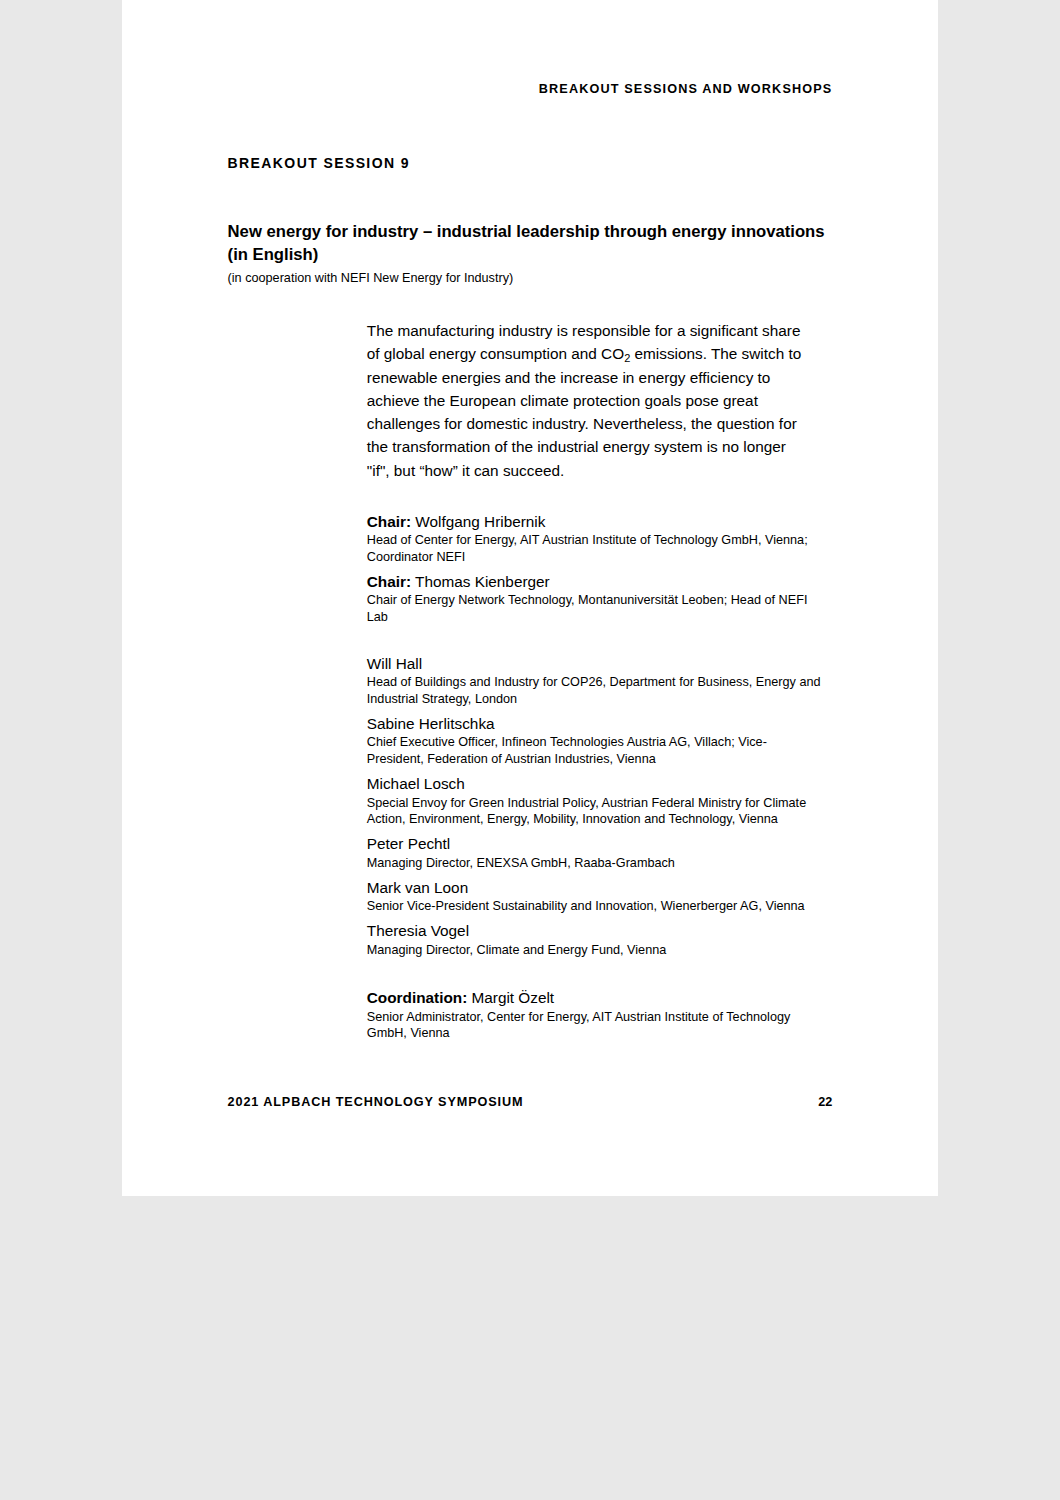BREAKOUT SESSIONS AND WORKSHOPS
BREAKOUT SESSION 9
New energy for industry – industrial leadership through energy innovations (in English)
(in cooperation with NEFI New Energy for Industry)
The manufacturing industry is responsible for a significant share of global energy consumption and CO2 emissions. The switch to renewable energies and the increase in energy efficiency to achieve the European climate protection goals pose great challenges for domestic industry. Nevertheless, the question for the transformation of the industrial energy system is no longer "if", but “how” it can succeed.
Chair: Wolfgang Hribernik
Head of Center for Energy, AIT Austrian Institute of Technology GmbH, Vienna; Coordinator NEFI
Chair: Thomas Kienberger
Chair of Energy Network Technology, Montanuniversität Leoben; Head of NEFI Lab
Will Hall
Head of Buildings and Industry for COP26, Department for Business, Energy and Industrial Strategy, London
Sabine Herlitschka
Chief Executive Officer, Infineon Technologies Austria AG, Villach; Vice-President, Federation of Austrian Industries, Vienna
Michael Losch
Special Envoy for Green Industrial Policy, Austrian Federal Ministry for Climate Action, Environment, Energy, Mobility, Innovation and Technology, Vienna
Peter Pechtl
Managing Director, ENEXSA GmbH, Raaba-Grambach
Mark van Loon
Senior Vice-President Sustainability and Innovation, Wienerberger AG, Vienna
Theresia Vogel
Managing Director, Climate and Energy Fund, Vienna
Coordination: Margit Özelt
Senior Administrator, Center for Energy, AIT Austrian Institute of Technology GmbH, Vienna
2021 ALPBACH TECHNOLOGY SYMPOSIUM 22